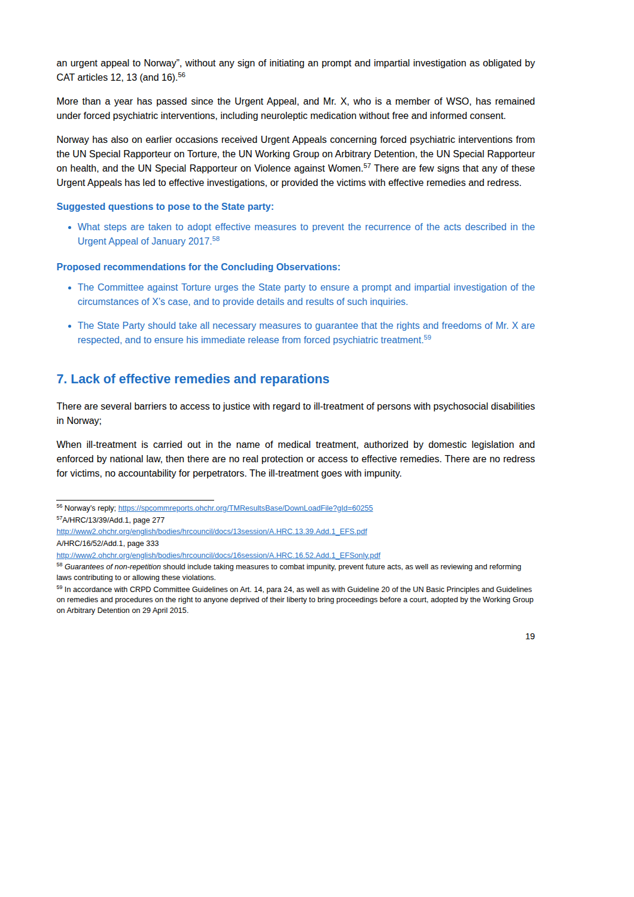an urgent appeal to Norway”, without any sign of initiating an prompt and impartial investigation as obligated by CAT articles 12, 13 (and 16).56
More than a year has passed since the Urgent Appeal, and Mr. X, who is a member of WSO, has remained under forced psychiatric interventions, including neuroleptic medication without free and informed consent.
Norway has also on earlier occasions received Urgent Appeals concerning forced psychiatric interventions from the UN Special Rapporteur on Torture, the UN Working Group on Arbitrary Detention, the UN Special Rapporteur on health, and the UN Special Rapporteur on Violence against Women.57 There are few signs that any of these Urgent Appeals has led to effective investigations, or provided the victims with effective remedies and redress.
Suggested questions to pose to the State party:
What steps are taken to adopt effective measures to prevent the recurrence of the acts described in the Urgent Appeal of January 2017.58
Proposed recommendations for the Concluding Observations:
The Committee against Torture urges the State party to ensure a prompt and impartial investigation of the circumstances of X’s case, and to provide details and results of such inquiries.
The State Party should take all necessary measures to guarantee that the rights and freedoms of Mr. X are respected, and to ensure his immediate release from forced psychiatric treatment.59
7. Lack of effective remedies and reparations
There are several barriers to access to justice with regard to ill-treatment of persons with psychosocial disabilities in Norway;
When ill-treatment is carried out in the name of medical treatment, authorized by domestic legislation and enforced by national law, then there are no real protection or access to effective remedies. There are no redress for victims, no accountability for perpetrators. The ill-treatment goes with impunity.
56 Norway’s reply; https://spcommreports.ohchr.org/TMResultsBase/DownLoadFile?gId=60255
57A/HRC/13/39/Add.1, page 277
http://www2.ohchr.org/english/bodies/hrcouncil/docs/13session/A.HRC.13.39.Add.1_EFS.pdf
A/HRC/16/52/Add.1, page 333
http://www2.ohchr.org/english/bodies/hrcouncil/docs/16session/A.HRC.16.52.Add.1_EFSonly.pdf
58 Guarantees of non-repetition should include taking measures to combat impunity, prevent future acts, as well as reviewing and reforming laws contributing to or allowing these violations.
59 In accordance with CRPD Committee Guidelines on Art. 14, para 24, as well as with Guideline 20 of the UN Basic Principles and Guidelines on remedies and procedures on the right to anyone deprived of their liberty to bring proceedings before a court, adopted by the Working Group on Arbitrary Detention on 29 April 2015.
19